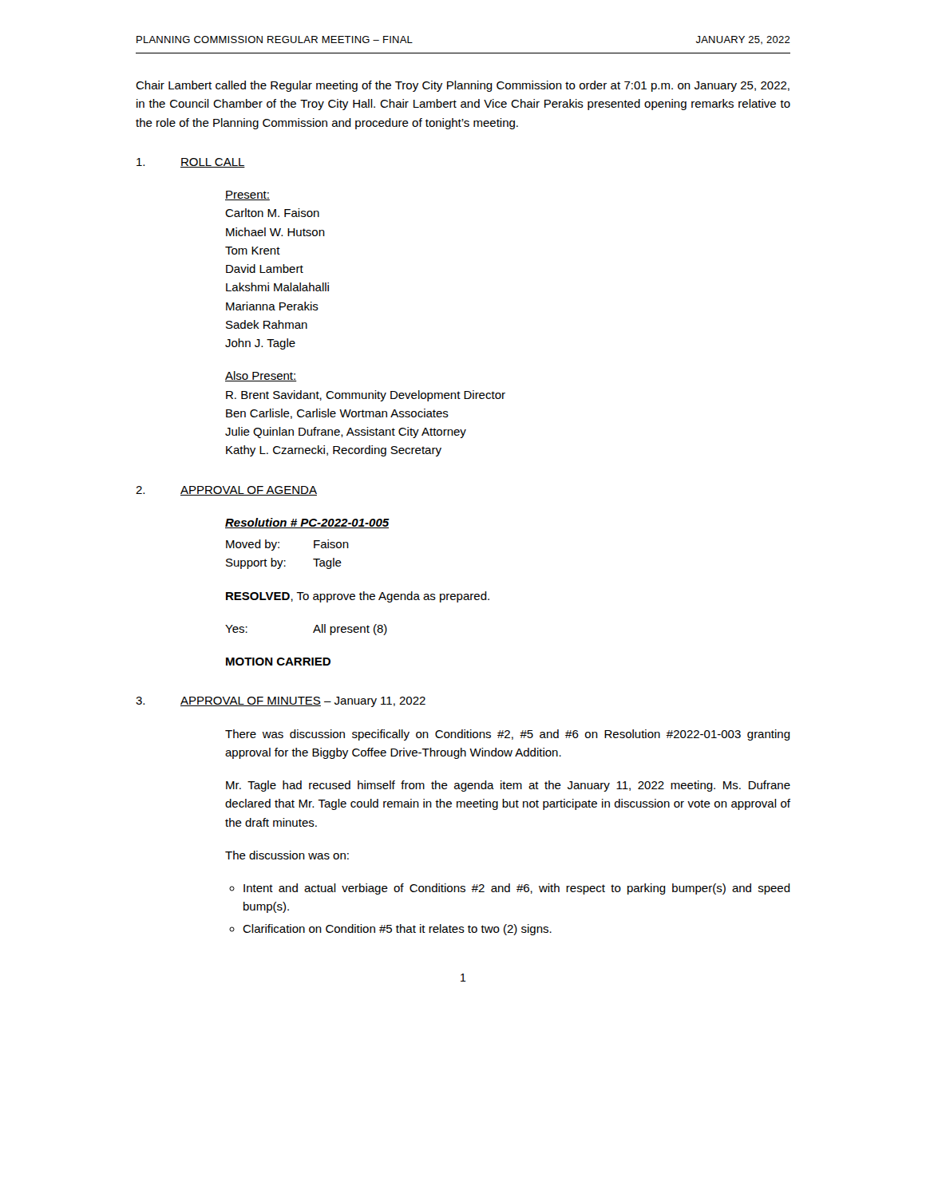PLANNING COMMISSION REGULAR MEETING – FINAL
JANUARY 25, 2022
Chair Lambert called the Regular meeting of the Troy City Planning Commission to order at 7:01 p.m. on January 25, 2022, in the Council Chamber of the Troy City Hall. Chair Lambert and Vice Chair Perakis presented opening remarks relative to the role of the Planning Commission and procedure of tonight’s meeting.
ROLL CALL
Present:
Carlton M. Faison
Michael W. Hutson
Tom Krent
David Lambert
Lakshmi Malalahalli
Marianna Perakis
Sadek Rahman
John J. Tagle
Also Present:
R. Brent Savidant, Community Development Director
Ben Carlisle, Carlisle Wortman Associates
Julie Quinlan Dufrane, Assistant City Attorney
Kathy L. Czarnecki, Recording Secretary
APPROVAL OF AGENDA
Resolution # PC-2022-01-005
Moved by: Faison
Support by: Tagle
RESOLVED, To approve the Agenda as prepared.
Yes: All present (8)
MOTION CARRIED
APPROVAL OF MINUTES – January 11, 2022
There was discussion specifically on Conditions #2, #5 and #6 on Resolution #2022-01-003 granting approval for the Biggby Coffee Drive-Through Window Addition.
Mr. Tagle had recused himself from the agenda item at the January 11, 2022 meeting. Ms. Dufrane declared that Mr. Tagle could remain in the meeting but not participate in discussion or vote on approval of the draft minutes.
The discussion was on:
Intent and actual verbiage of Conditions #2 and #6, with respect to parking bumper(s) and speed bump(s).
Clarification on Condition #5 that it relates to two (2) signs.
1